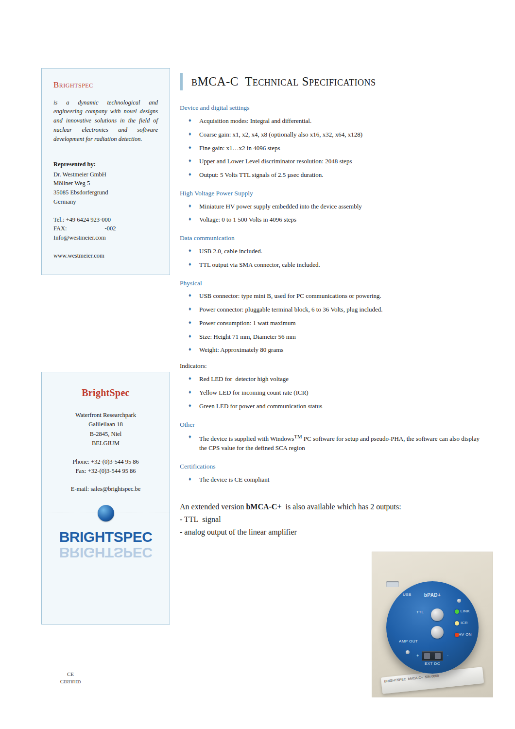Brightspec
is a dynamic technological and engineering company with novel designs and innovative solutions in the field of nuclear electronics and software development for radiation detection.
Represented by:
Dr. Westmeier GmbH
Möllner Weg 5
35085 Ebsdorfergrund
Germany
Tel.: +49 6424 923-000
FAX:-002 Info@westmeier.com
www.westmeier.com
BrightSpec
Waterfront Researchpark
Galileilaan 18
B-2845, Niel
BELGIUM
Phone: +32-(0)3-544 95 86
Fax: +32-(0)3-544 95 86
E-mail: sales@brightspec.be
BRIGHTSPEC BRIGHTSPEC
CE
Certified
bMCA-C Technical Specifications
Device and digital settings
Acquisition modes: Integral and differential.
Coarse gain: x1, x2, x4, x8 (optionally also x16, x32, x64, x128)
Fine gain: x1…x2 in 4096 steps
Upper and Lower Level discriminator resolution: 2048 steps
Output: 5 Volts TTL signals of 2.5 µsec duration.
High Voltage Power Supply
Miniature HV power supply embedded into the device assembly
Voltage: 0 to 1 500 Volts in 4096 steps
Data communication
USB 2.0, cable included.
TTL output via SMA connector, cable included.
Physical
USB connector: type mini B, used for PC communications or powering.
Power connector: pluggable terminal block, 6 to 36 Volts, plug included.
Power consumption: 1 watt maximum
Size: Height 71 mm, Diameter 56 mm
Weight: Approximately 80 grams
Indicators:
Red LED for detector high voltage
Yellow LED for incoming count rate (ICR)
Green LED for power and communication status
Other
The device is supplied with WindowsTM PC software for setup and pseudo-PHA, the software can also display the CPS value for the defined SCA region
Certifications
The device is CE compliant
An extended version bMCA-C+ is also available which has 2 outputs: - TTL signal - analog output of the linear amplifier
BRIGHTSPEC bMCA-C+ S/N 0000
bPAD+ USB
TTL AMP OUT LINK ICR HV ON
+ -
EXT DC